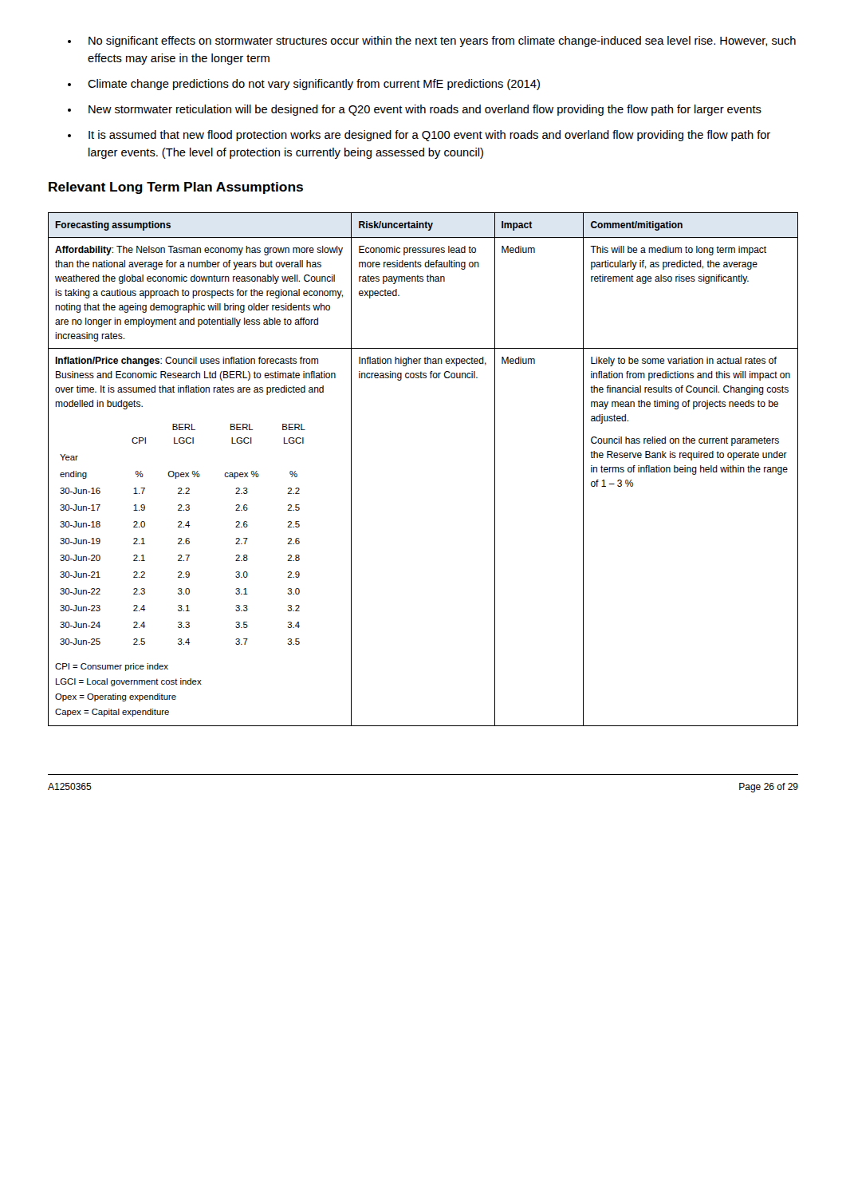No significant effects on stormwater structures occur within the next ten years from climate change-induced sea level rise. However, such effects may arise in the longer term
Climate change predictions do not vary significantly from current MfE predictions (2014)
New stormwater reticulation will be designed for a Q20 event with roads and overland flow providing the flow path for larger events
It is assumed that new flood protection works are designed for a Q100 event with roads and overland flow providing the flow path for larger events. (The level of protection is currently being assessed by council)
Relevant Long Term Plan Assumptions
| Forecasting assumptions | Risk/uncertainty | Impact | Comment/mitigation |
| --- | --- | --- | --- |
| Affordability : The Nelson Tasman economy has grown more slowly than the national average for a number of years but overall has weathered the global economic downturn reasonably well. Council is taking a cautious approach to prospects for the regional economy, noting that the ageing demographic will bring older residents who are no longer in employment and potentially less able to afford increasing rates. | Economic pressures lead to more residents defaulting on rates payments than expected. | Medium | This will be a medium to long term impact particularly if, as predicted, the average retirement age also rises significantly. |
| Inflation/Price changes : Council uses inflation forecasts from Business and Economic Research Ltd (BERL) to estimate inflation over time. It is assumed that inflation rates are as predicted and modelled in budgets. / / CPI / BERL LGCI / BERL LGCI / BERL LGCI / / --- / --- / --- / --- / --- / / Year / / / / / / ending / % / Opex % / capex % / % / / 30-Jun-16 / 1.7 / 2.2 / 2.3 / 2.2 / / 30-Jun-17 / 1.9 / 2.3 / 2.6 / 2.5 / / 30-Jun-18 / 2.0 / 2.4 / 2.6 / 2.5 / / 30-Jun-19 / 2.1 / 2.6 / 2.7 / 2.6 / / 30-Jun-20 / 2.1 / 2.7 / 2.8 / 2.8 / / 30-Jun-21 / 2.2 / 2.9 / 3.0 / 2.9 / / 30-Jun-22 / 2.3 / 3.0 / 3.1 / 3.0 / / 30-Jun-23 / 2.4 / 3.1 / 3.3 / 3.2 / / 30-Jun-24 / 2.4 / 3.3 / 3.5 / 3.4 / / 30-Jun-25 / 2.5 / 3.4 / 3.7 / 3.5 / CPI = Consumer price index LGCI = Local government cost index Opex = Operating expenditure Capex = Capital expenditure | Inflation higher than expected, increasing costs for Council. | Medium | Likely to be some variation in actual rates of inflation from predictions and this will impact on the financial results of Council. Changing costs may mean the timing of projects needs to be adjusted. Council has relied on the current parameters the Reserve Bank is required to operate under in terms of inflation being held within the range of 1 – 3 % |
A1250365 Page 26 of 29